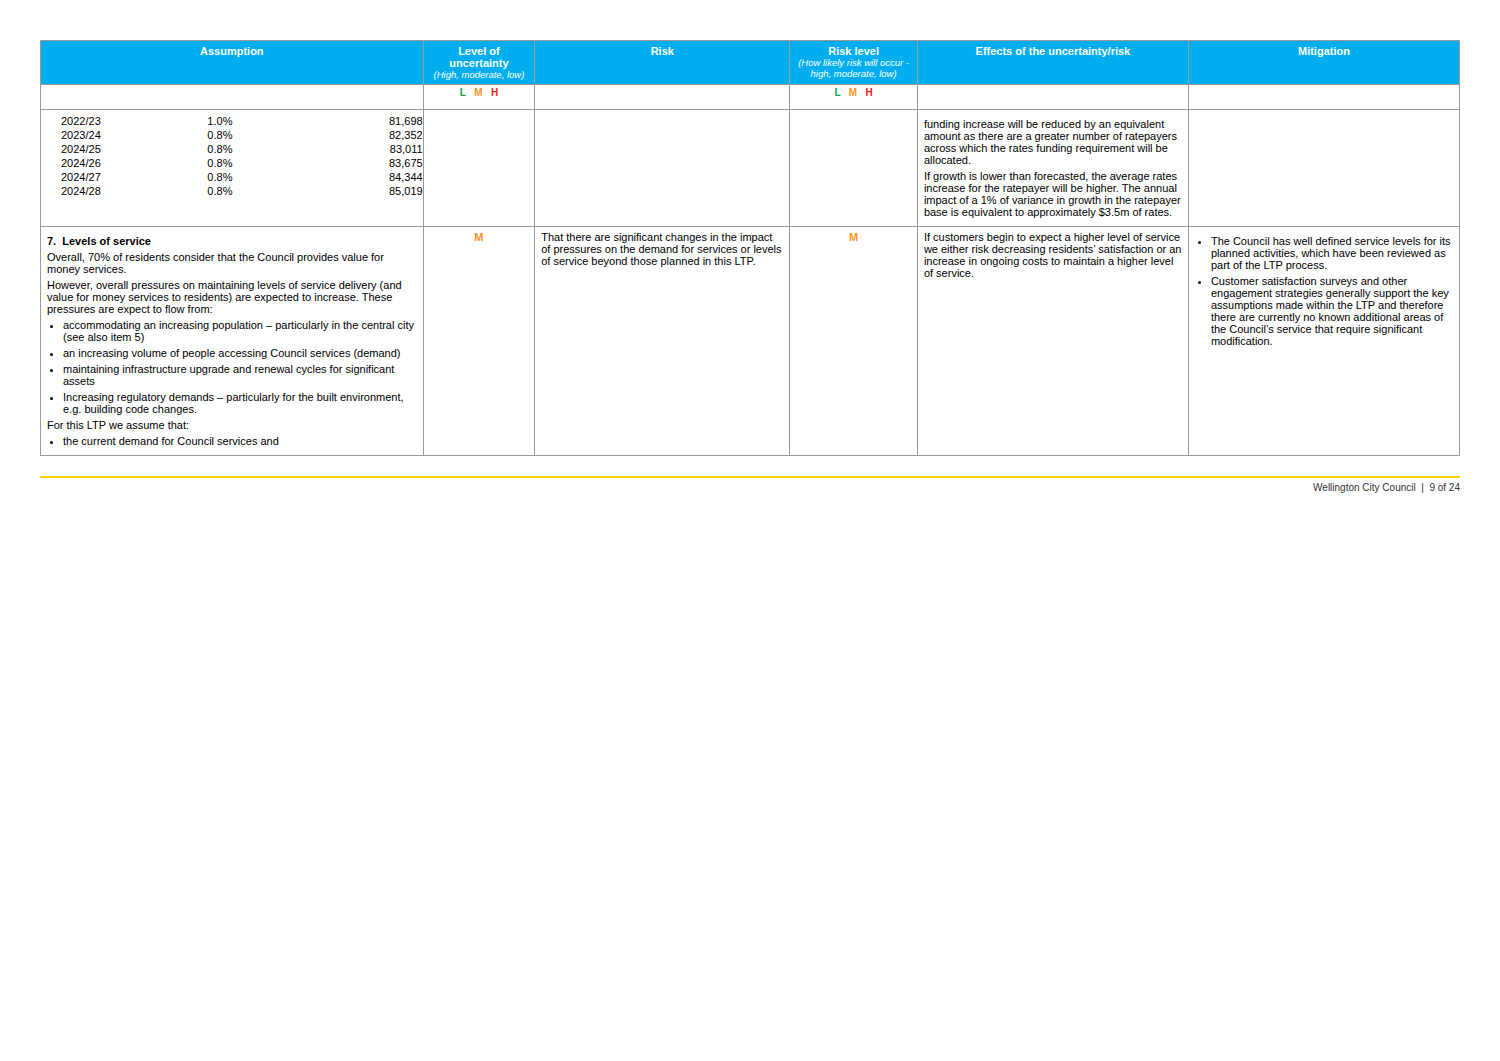| Assumption | Level of uncertainty (High, moderate, low) | Risk | Risk level (How likely risk will occur - high, moderate, low) | Effects of the uncertainty/risk | Mitigation |
| --- | --- | --- | --- | --- | --- |
| | L M H | | L M H | | |
| / 2022/23 / 1.0% / 81,698 / / 2023/24 / 0.8% / 82,352 / / 2024/25 / 0.8% / 83,011 / / 2024/26 / 0.8% / 83,675 / / 2024/27 / 0.8% / 84,344 / / 2024/28 / 0.8% / 85,019 / | | | | funding increase will be reduced by an equivalent amount as there are a greater number of ratepayers across which the rates funding requirement will be allocated. If growth is lower than forecasted, the average rates increase for the ratepayer will be higher. The annual impact of a 1% of variance in growth in the ratepayer base is equivalent to approximately $3.5m of rates. | |
| 7. Levels of service Overall, 70% of residents consider that the Council provides value for money services. However, overall pressures on maintaining levels of service delivery (and value for money services to residents) are expected to increase. These pressures are expect to flow from: accommodating an increasing population – particularly in the central city (see also item 5) an increasing volume of people accessing Council services (demand) maintaining infrastructure upgrade and renewal cycles for significant assets Increasing regulatory demands – particularly for the built environment, e.g. building code changes. For this LTP we assume that: the current demand for Council services and | M | That there are significant changes in the impact of pressures on the demand for services or levels of service beyond those planned in this LTP. | M | If customers begin to expect a higher level of service we either risk decreasing residents’ satisfaction or an increase in ongoing costs to maintain a higher level of service. | The Council has well defined service levels for its planned activities, which have been reviewed as part of the LTP process. Customer satisfaction surveys and other engagement strategies generally support the key assumptions made within the LTP and therefore there are currently no known additional areas of the Council’s service that require significant modification. |
Wellington City Council | 9 of 24